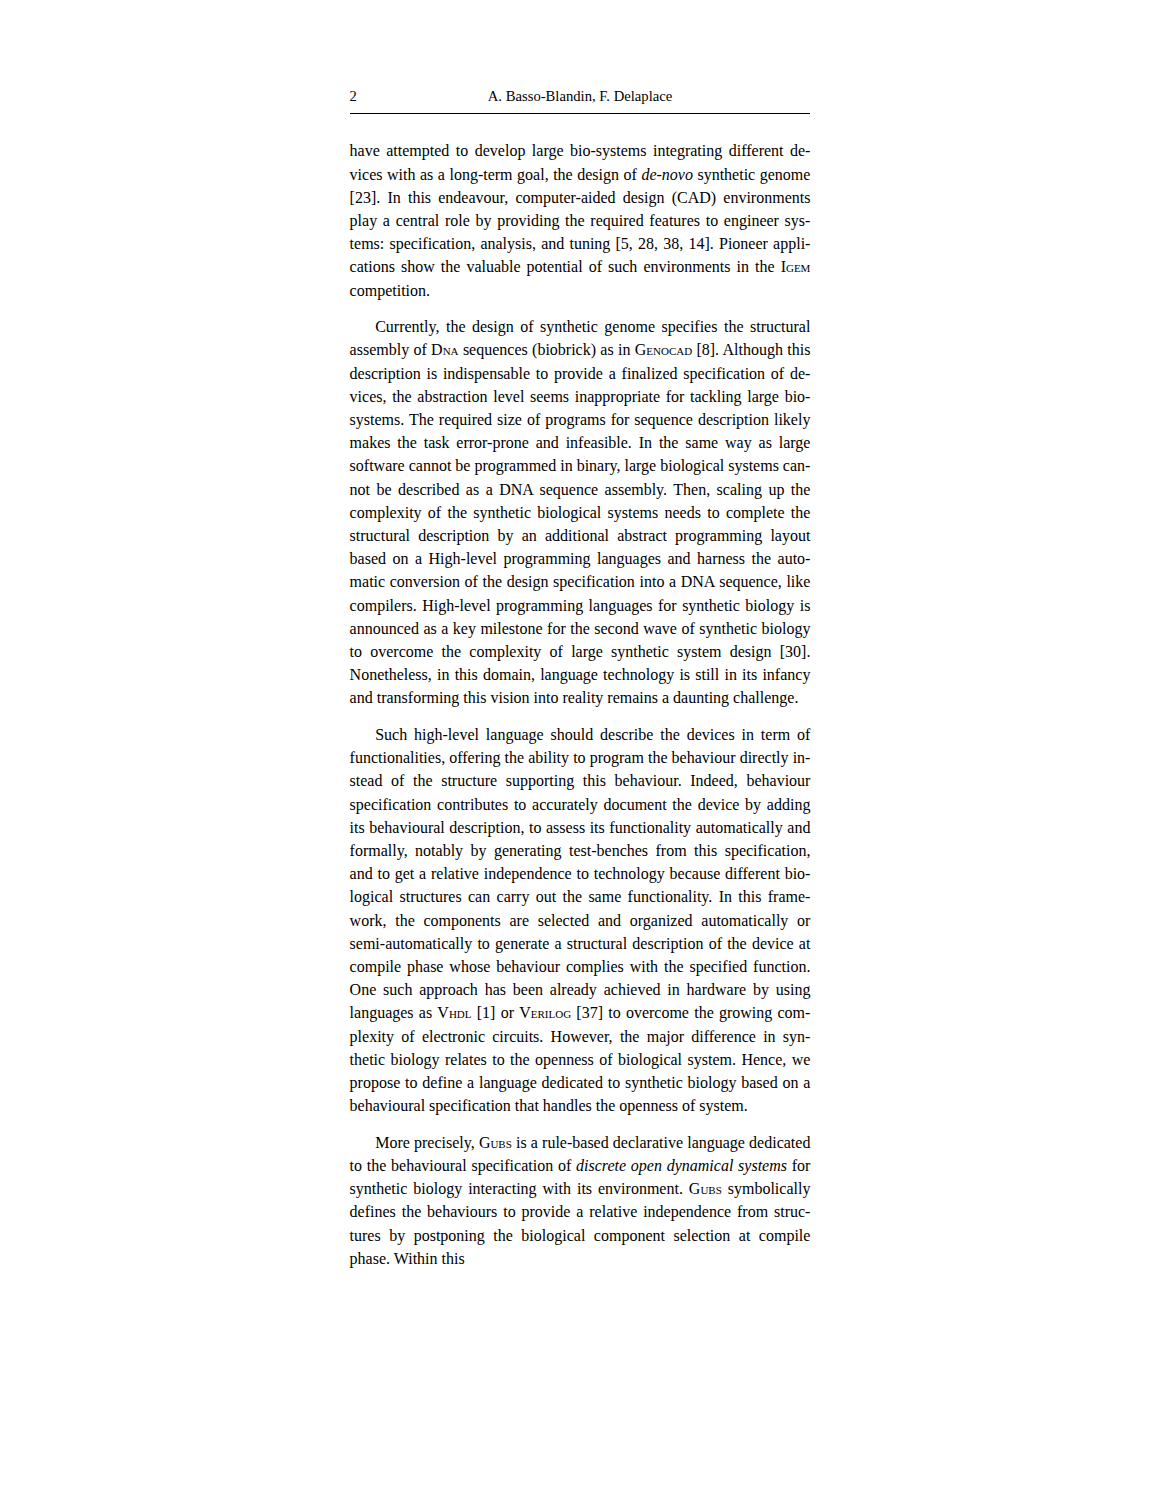2 A. Basso-Blandin, F. Delaplace
have attempted to develop large bio-systems integrating different devices with as a long-term goal, the design of de-novo synthetic genome [23]. In this endeavour, computer-aided design (CAD) environments play a central role by providing the required features to engineer systems: specification, analysis, and tuning [5, 28, 38, 14]. Pioneer applications show the valuable potential of such environments in the Igem competition.
Currently, the design of synthetic genome specifies the structural assembly of Dna sequences (biobrick) as in Genocad [8]. Although this description is indispensable to provide a finalized specification of devices, the abstraction level seems inappropriate for tackling large bio-systems. The required size of programs for sequence description likely makes the task error-prone and infeasible. In the same way as large software cannot be programmed in binary, large biological systems cannot be described as a DNA sequence assembly. Then, scaling up the complexity of the synthetic biological systems needs to complete the structural description by an additional abstract programming layout based on a High-level programming languages and harness the automatic conversion of the design specification into a DNA sequence, like compilers. High-level programming languages for synthetic biology is announced as a key milestone for the second wave of synthetic biology to overcome the complexity of large synthetic system design [30]. Nonetheless, in this domain, language technology is still in its infancy and transforming this vision into reality remains a daunting challenge.
Such high-level language should describe the devices in term of functionalities, offering the ability to program the behaviour directly instead of the structure supporting this behaviour. Indeed, behaviour specification contributes to accurately document the device by adding its behavioural description, to assess its functionality automatically and formally, notably by generating test-benches from this specification, and to get a relative independence to technology because different biological structures can carry out the same functionality. In this framework, the components are selected and organized automatically or semi-automatically to generate a structural description of the device at compile phase whose behaviour complies with the specified function. One such approach has been already achieved in hardware by using languages as Vhdl [1] or Verilog [37] to overcome the growing complexity of electronic circuits. However, the major difference in synthetic biology relates to the openness of biological system. Hence, we propose to define a language dedicated to synthetic biology based on a behavioural specification that handles the openness of system.
More precisely, Gubs is a rule-based declarative language dedicated to the behavioural specification of discrete open dynamical systems for synthetic biology interacting with its environment. Gubs symbolically defines the behaviours to provide a relative independence from structures by postponing the biological component selection at compile phase. Within this